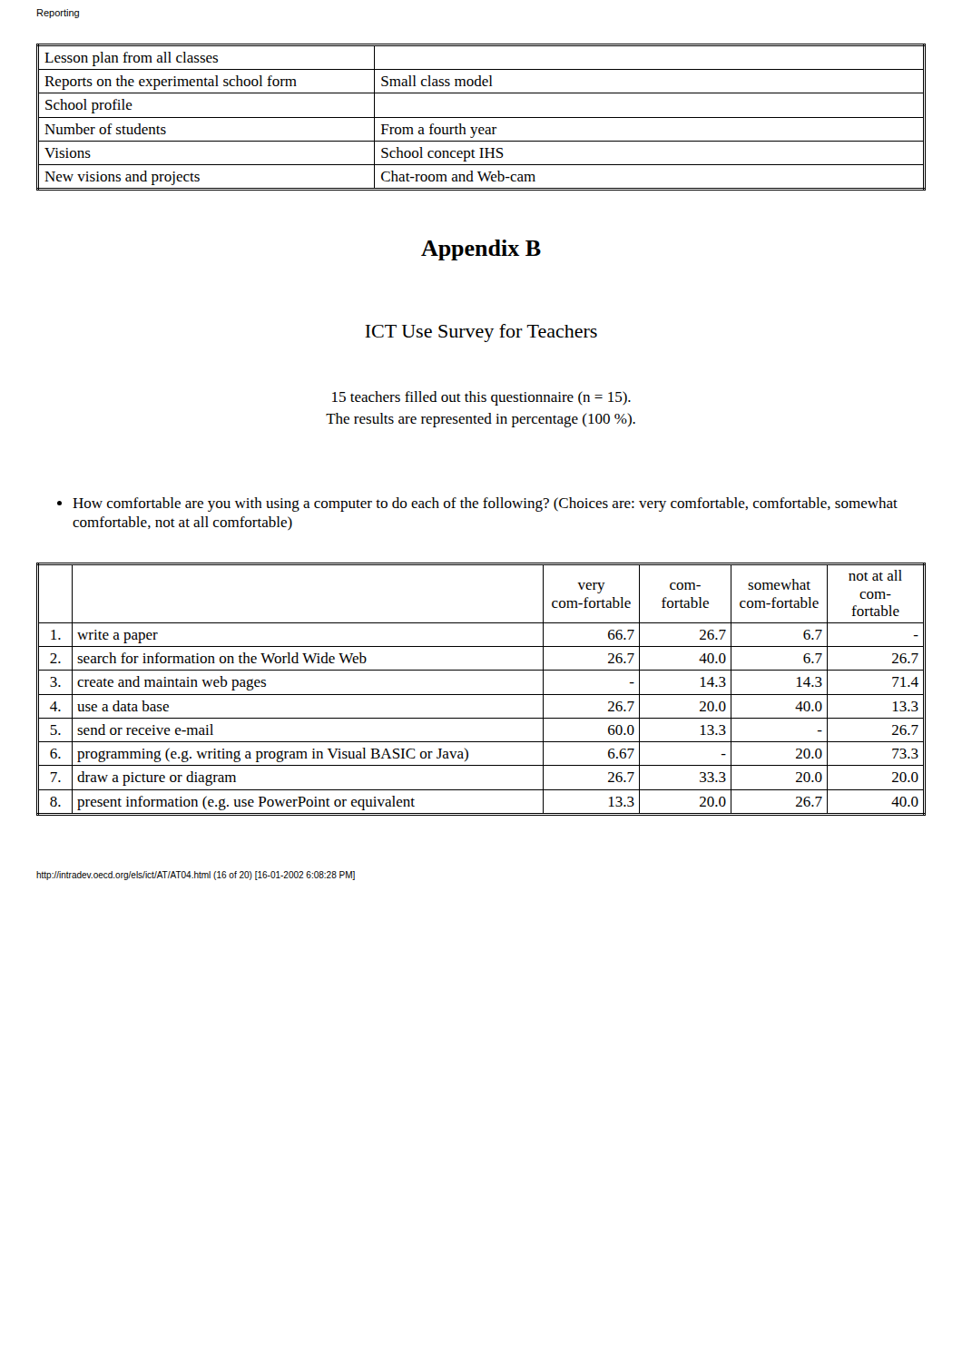Reporting
| Lesson plan from all classes | |
| Reports on the experimental school form | Small class model |
| School profile | |
| Number of students | From a fourth year |
| Visions | School concept IHS |
| New visions and projects | Chat-room and Web-cam |
Appendix B
ICT Use Survey for Teachers
15 teachers filled out this questionnaire (n = 15).
The results are represented in percentage (100 %).
How comfortable are you with using a computer to do each of the following? (Choices are: very comfortable, comfortable, somewhat comfortable, not at all comfortable)
| | | very com-fortable | com- fortable | somewhat com-fortable | not at all com- fortable |
| --- | --- | --- | --- | --- | --- |
| 1. | write a paper | 66.7 | 26.7 | 6.7 | - |
| 2. | search for information on the World Wide Web | 26.7 | 40.0 | 6.7 | 26.7 |
| 3. | create and maintain web pages | - | 14.3 | 14.3 | 71.4 |
| 4. | use a data base | 26.7 | 20.0 | 40.0 | 13.3 |
| 5. | send or receive e-mail | 60.0 | 13.3 | - | 26.7 |
| 6. | programming (e.g. writing a program in Visual BASIC or Java) | 6.67 | - | 20.0 | 73.3 |
| 7. | draw a picture or diagram | 26.7 | 33.3 | 20.0 | 20.0 |
| 8. | present information (e.g. use PowerPoint or equivalent | 13.3 | 20.0 | 26.7 | 40.0 |
http://intradev.oecd.org/els/ict/AT/AT04.html (16 of 20) [16-01-2002 6:08:28 PM]